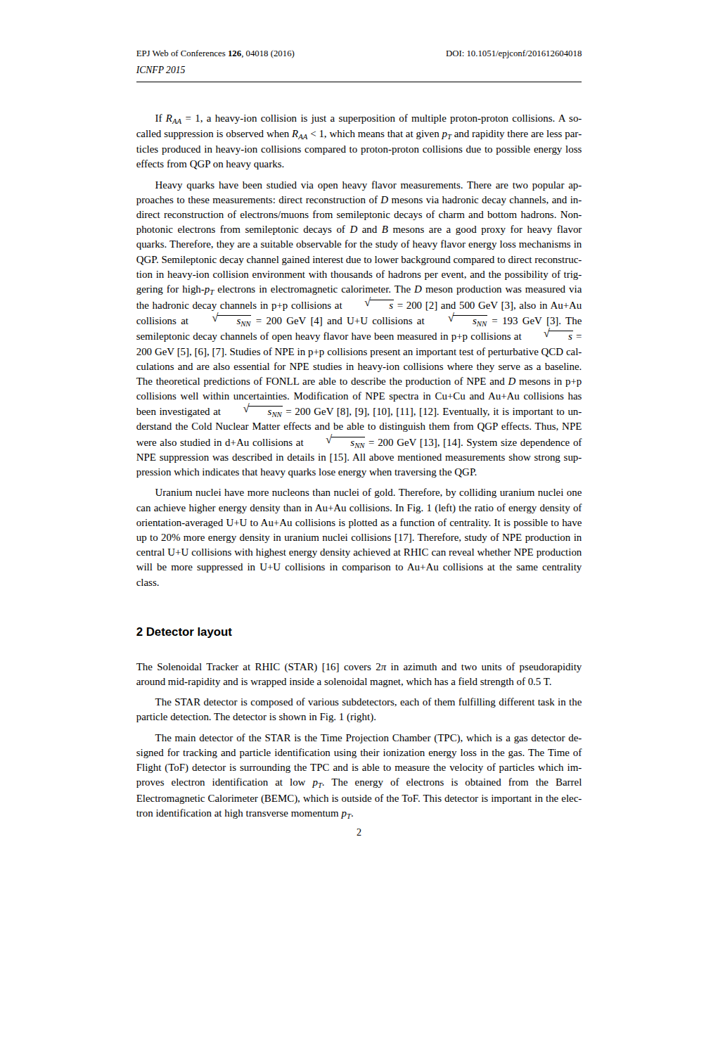EPJ Web of Conferences 126, 04018 (2016)
DOI: 10.1051/epjconf/201612604018
ICNFP 2015
If RAA = 1, a heavy-ion collision is just a superposition of multiple proton-proton collisions. A so-called suppression is observed when RAA < 1, which means that at given pT and rapidity there are less particles produced in heavy-ion collisions compared to proton-proton collisions due to possible energy loss effects from QGP on heavy quarks.
Heavy quarks have been studied via open heavy flavor measurements. There are two popular approaches to these measurements: direct reconstruction of D mesons via hadronic decay channels, and indirect reconstruction of electrons/muons from semileptonic decays of charm and bottom hadrons. Non-photonic electrons from semileptonic decays of D and B mesons are a good proxy for heavy flavor quarks. Therefore, they are a suitable observable for the study of heavy flavor energy loss mechanisms in QGP. Semileptonic decay channel gained interest due to lower background compared to direct reconstruction in heavy-ion collision environment with thousands of hadrons per event, and the possibility of triggering for high-pT electrons in electromagnetic calorimeter. The D meson production was measured via the hadronic decay channels in p+p collisions at s = 200 [2] and 500 GeV [3], also in Au+Au collisions at sNN = 200 GeV [4] and U+U collisions at sNN = 193 GeV [3]. The semileptonic decay channels of open heavy flavor have been measured in p+p collisions at s = 200 GeV [5], [6], [7]. Studies of NPE in p+p collisions present an important test of perturbative QCD calculations and are also essential for NPE studies in heavy-ion collisions where they serve as a baseline. The theoretical predictions of FONLL are able to describe the production of NPE and D mesons in p+p collisions well within uncertainties. Modification of NPE spectra in Cu+Cu and Au+Au collisions has been investigated at sNN = 200 GeV [8], [9], [10], [11], [12]. Eventually, it is important to understand the Cold Nuclear Matter effects and be able to distinguish them from QGP effects. Thus, NPE were also studied in d+Au collisions at sNN = 200 GeV [13], [14]. System size dependence of NPE suppression was described in details in [15]. All above mentioned measurements show strong suppression which indicates that heavy quarks lose energy when traversing the QGP.
Uranium nuclei have more nucleons than nuclei of gold. Therefore, by colliding uranium nuclei one can achieve higher energy density than in Au+Au collisions. In Fig. 1 (left) the ratio of energy density of orientation-averaged U+U to Au+Au collisions is plotted as a function of centrality. It is possible to have up to 20% more energy density in uranium nuclei collisions [17]. Therefore, study of NPE production in central U+U collisions with highest energy density achieved at RHIC can reveal whether NPE production will be more suppressed in U+U collisions in comparison to Au+Au collisions at the same centrality class.
2 Detector layout
The Solenoidal Tracker at RHIC (STAR) [16] covers 2π in azimuth and two units of pseudorapidity around mid-rapidity and is wrapped inside a solenoidal magnet, which has a field strength of 0.5 T.
The STAR detector is composed of various subdetectors, each of them fulfilling different task in the particle detection. The detector is shown in Fig. 1 (right).
The main detector of the STAR is the Time Projection Chamber (TPC), which is a gas detector designed for tracking and particle identification using their ionization energy loss in the gas. The Time of Flight (ToF) detector is surrounding the TPC and is able to measure the velocity of particles which improves electron identification at low pT. The energy of electrons is obtained from the Barrel Electromagnetic Calorimeter (BEMC), which is outside of the ToF. This detector is important in the electron identification at high transverse momentum pT.
2